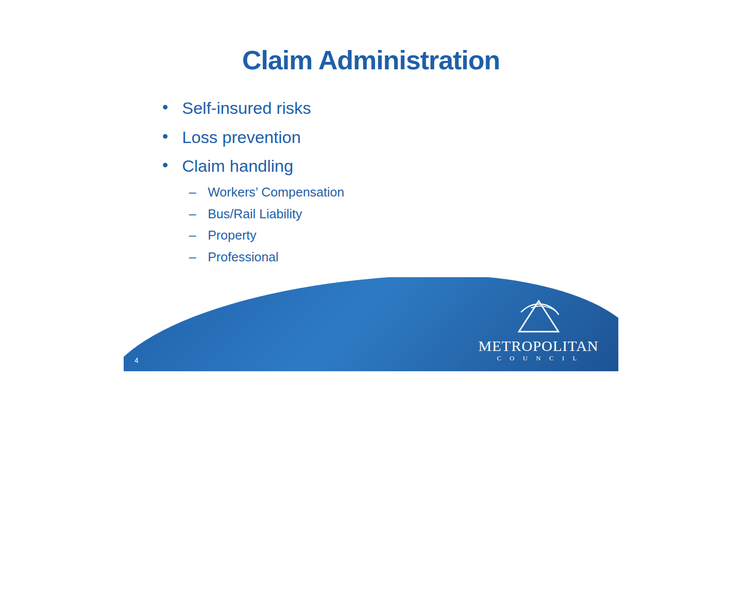Claim Administration
Self-insured risks
Loss prevention
Claim handling
Workers’ Compensation
Bus/Rail Liability
Property
Professional
4
METROPOLITAN
C O U N C I L